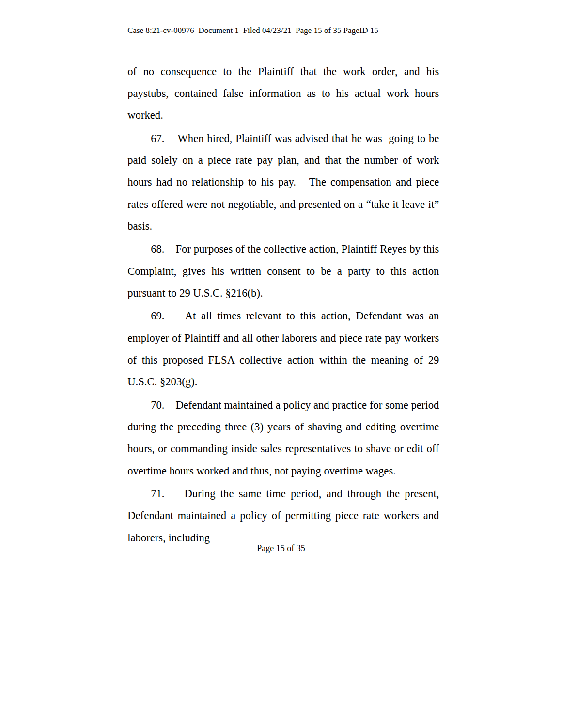Case 8:21-cv-00976 Document 1 Filed 04/23/21 Page 15 of 35 PageID 15
of no consequence to the Plaintiff that the work order, and his paystubs, contained false information as to his actual work hours worked.
67. When hired, Plaintiff was advised that he was going to be paid solely on a piece rate pay plan, and that the number of work hours had no relationship to his pay. The compensation and piece rates offered were not negotiable, and presented on a “take it leave it” basis.
68. For purposes of the collective action, Plaintiff Reyes by this Complaint, gives his written consent to be a party to this action pursuant to 29 U.S.C. §216(b).
69. At all times relevant to this action, Defendant was an employer of Plaintiff and all other laborers and piece rate pay workers of this proposed FLSA collective action within the meaning of 29 U.S.C. §203(g).
70. Defendant maintained a policy and practice for some period during the preceding three (3) years of shaving and editing overtime hours, or commanding inside sales representatives to shave or edit off overtime hours worked and thus, not paying overtime wages.
71. During the same time period, and through the present, Defendant maintained a policy of permitting piece rate workers and laborers, including
Page 15 of 35